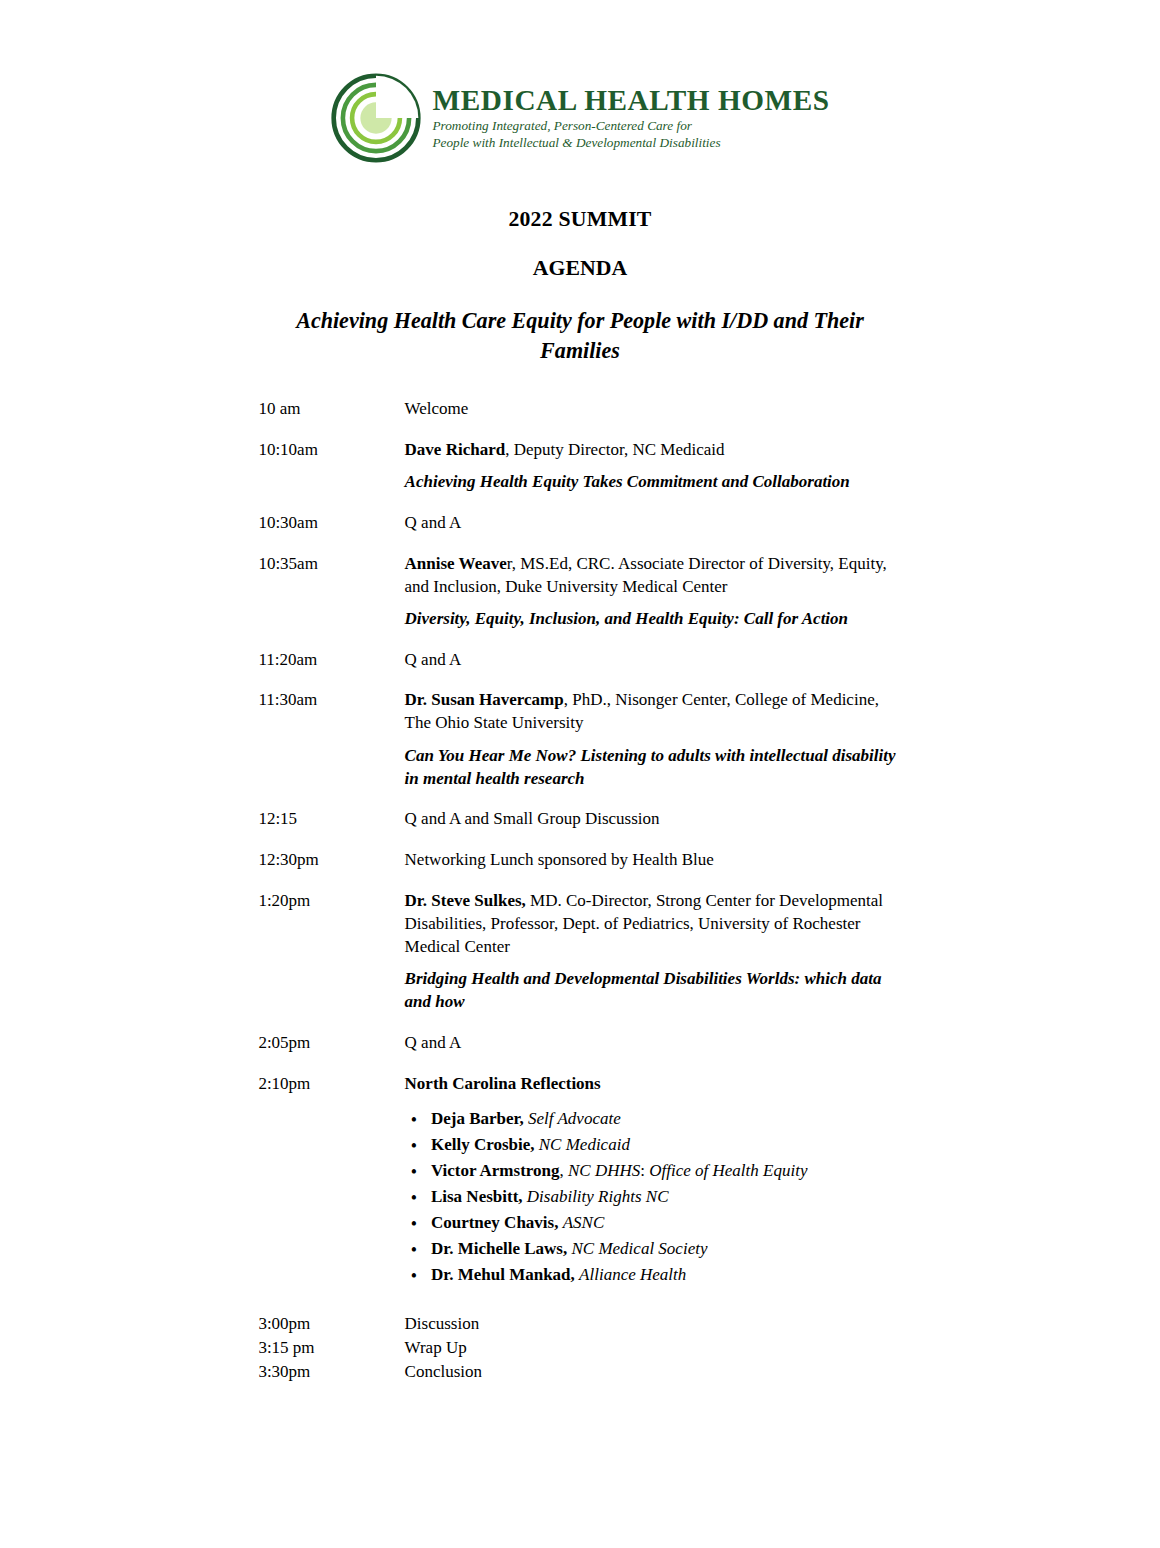MEDICAL HEALTH HOMES
Promoting Integrated, Person-Centered Care for
People with Intellectual & Developmental Disabilities
2022 SUMMIT
AGENDA
Achieving Health Care Equity for People with I/DD and Their Families
10 am
Welcome
10:10am
Dave Richard, Deputy Director, NC Medicaid
Achieving Health Equity Takes Commitment and Collaboration
10:30am
Q and A
10:35am
Annise Weaver, MS.Ed, CRC. Associate Director of Diversity, Equity, and Inclusion, Duke University Medical Center
Diversity, Equity, Inclusion, and Health Equity: Call for Action
11:20am
Q and A
11:30am
Dr. Susan Havercamp, PhD., Nisonger Center, College of Medicine, The Ohio State University
Can You Hear Me Now? Listening to adults with intellectual disability in mental health research
12:15
Q and A and Small Group Discussion
12:30pm
Networking Lunch sponsored by Health Blue
1:20pm
Dr. Steve Sulkes, MD. Co-Director, Strong Center for Developmental Disabilities, Professor, Dept. of Pediatrics, University of Rochester Medical Center
Bridging Health and Developmental Disabilities Worlds: which data and how
2:05pm
Q and A
2:10pm
North Carolina Reflections
Deja Barber, Self Advocate
Kelly Crosbie, NC Medicaid
Victor Armstrong, NC DHHS: Office of Health Equity
Lisa Nesbitt, Disability Rights NC
Courtney Chavis, ASNC
Dr. Michelle Laws, NC Medical Society
Dr. Mehul Mankad, Alliance Health
3:00pm
Discussion
3:15 pm
Wrap Up
3:30pm
Conclusion